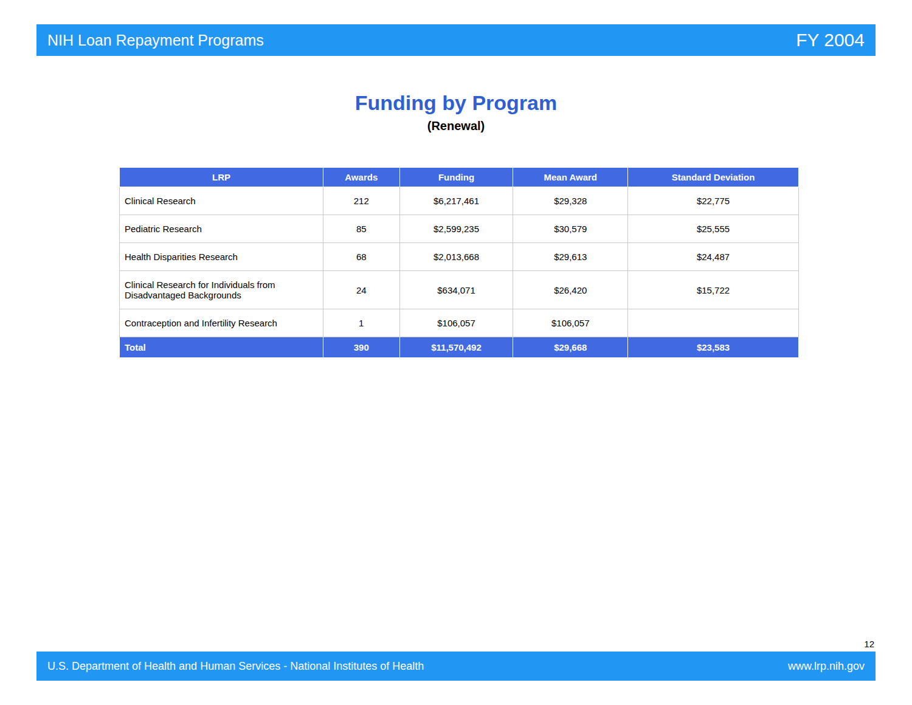NIH Loan Repayment Programs
FY 2004
Funding by Program
(Renewal)
| LRP | Awards | Funding | Mean Award | Standard Deviation |
| --- | --- | --- | --- | --- |
| Clinical Research | 212 | $6,217,461 | $29,328 | $22,775 |
| Pediatric Research | 85 | $2,599,235 | $30,579 | $25,555 |
| Health Disparities Research | 68 | $2,013,668 | $29,613 | $24,487 |
| Clinical Research for Individuals from Disadvantaged Backgrounds | 24 | $634,071 | $26,420 | $15,722 |
| Contraception and Infertility Research | 1 | $106,057 | $106,057 | |
| Total | 390 | $11,570,492 | $29,668 | $23,583 |
12
U.S. Department of Health and Human Services - National Institutes of Health
www.lrp.nih.gov